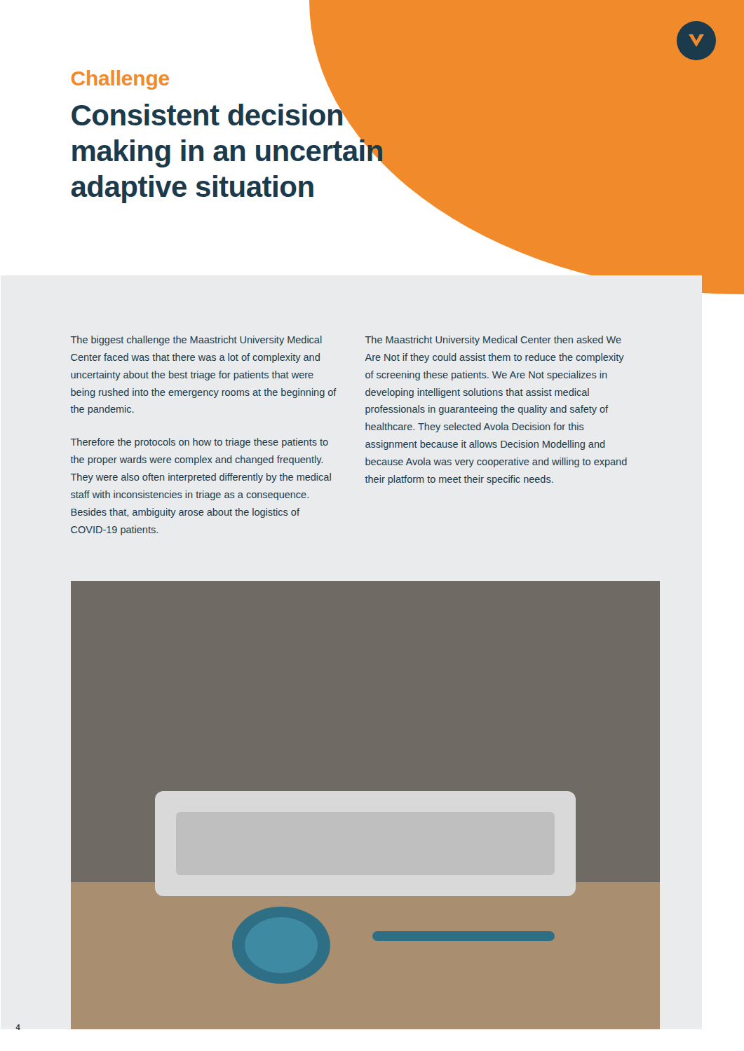Challenge
Consistent decision making in an uncertain adaptive situation
The biggest challenge the Maastricht University Medical Center faced was that there was a lot of complexity and uncertainty about the best triage for patients that were being rushed into the emergency rooms at the beginning of the pandemic.
Therefore the protocols on how to triage these patients to the proper wards were complex and changed frequently. They were also often interpreted differently by the medical staff with inconsistencies in triage as a consequence. Besides that, ambiguity arose about the logistics of COVID-19 patients.
The Maastricht University Medical Center then asked We Are Not if they could assist them to reduce the complexity of screening these patients. We Are Not specializes in developing intelligent solutions that assist medical professionals in guaranteeing the quality and safety of healthcare. They selected Avola Decision for this assignment because it allows Decision Modelling and because Avola was very cooperative and willing to expand their platform to meet their specific needs.
4